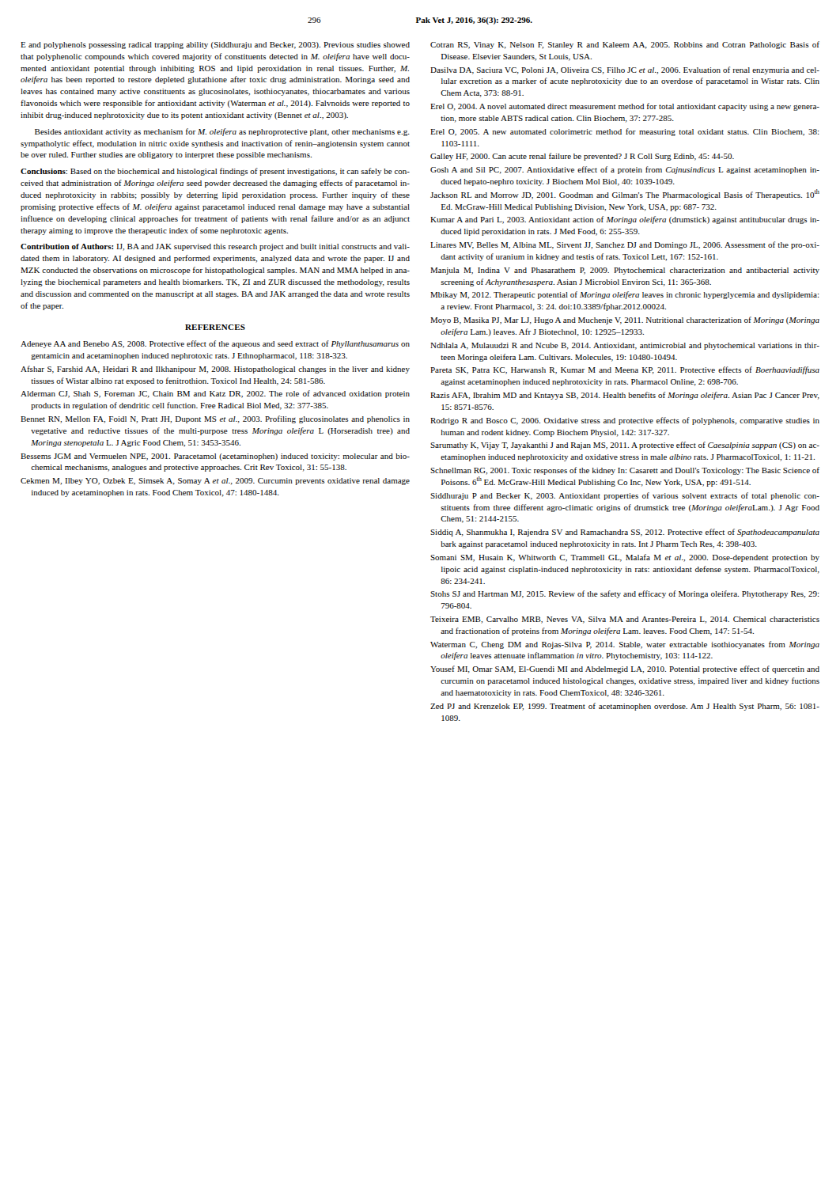296 Pak Vet J, 2016, 36(3): 292-296.
E and polyphenols possessing radical trapping ability (Siddhuraju and Becker, 2003). Previous studies showed that polyphenolic compounds which covered majority of constituents detected in M. oleifera have well documented antioxidant potential through inhibiting ROS and lipid peroxidation in renal tissues. Further, M. oleifera has been reported to restore depleted glutathione after toxic drug administration. Moringa seed and leaves has contained many active constituents as glucosinolates, isothiocyanates, thiocarbamates and various flavonoids which were responsible for antioxidant activity (Waterman et al., 2014). Falvnoids were reported to inhibit drug-induced nephrotoxicity due to its potent antioxidant activity (Bennet et al., 2003).
Besides antioxidant activity as mechanism for M. oleifera as nephroprotective plant, other mechanisms e.g. sympatholytic effect, modulation in nitric oxide synthesis and inactivation of renin–angiotensin system cannot be over ruled. Further studies are obligatory to interpret these possible mechanisms.
Conclusions: Based on the biochemical and histological findings of present investigations, it can safely be conceived that administration of Moringa oleifera seed powder decreased the damaging effects of paracetamol induced nephrotoxicity in rabbits; possibly by deterring lipid peroxidation process. Further inquiry of these promising protective effects of M. oleifera against paracetamol induced renal damage may have a substantial influence on developing clinical approaches for treatment of patients with renal failure and/or as an adjunct therapy aiming to improve the therapeutic index of some nephrotoxic agents.
Contribution of Authors: IJ, BA and JAK supervised this research project and built initial constructs and validated them in laboratory. AI designed and performed experiments, analyzed data and wrote the paper. IJ and MZK conducted the observations on microscope for histopathological samples. MAN and MMA helped in analyzing the biochemical parameters and health biomarkers. TK, ZI and ZUR discussed the methodology, results and discussion and commented on the manuscript at all stages. BA and JAK arranged the data and wrote results of the paper.
REFERENCES
Adeneye AA and Benebo AS, 2008. Protective effect of the aqueous and seed extract of Phyllanthusamarus on gentamicin and acetaminophen induced nephrotoxic rats. J Ethnopharmacol, 118: 318-323.
Afshar S, Farshid AA, Heidari R and Ilkhanipour M, 2008. Histopathological changes in the liver and kidney tissues of Wistar albino rat exposed to fenitrothion. Toxicol Ind Health, 24: 581-586.
Alderman CJ, Shah S, Foreman JC, Chain BM and Katz DR, 2002. The role of advanced oxidation protein products in regulation of dendritic cell function. Free Radical Biol Med, 32: 377-385.
Bennet RN, Mellon FA, Foidl N, Pratt JH, Dupont MS et al., 2003. Profiling glucosinolates and phenolics in vegetative and reductive tissues of the multi-purpose tress Moringa oleifera L (Horseradish tree) and Moringa stenopetala L. J Agric Food Chem, 51: 3453-3546.
Bessems JGM and Vermuelen NPE, 2001. Paracetamol (acetaminophen) induced toxicity: molecular and biochemical mechanisms, analogues and protective approaches. Crit Rev Toxicol, 31: 55-138.
Cekmen M, Ilbey YO, Ozbek E, Simsek A, Somay A et al., 2009. Curcumin prevents oxidative renal damage induced by acetaminophen in rats. Food Chem Toxicol, 47: 1480-1484.
Cotran RS, Vinay K, Nelson F, Stanley R and Kaleem AA, 2005. Robbins and Cotran Pathologic Basis of Disease. Elsevier Saunders, St Louis, USA.
Dasilva DA, Saciura VC, Poloni JA, Oliveira CS, Filho JC et al., 2006. Evaluation of renal enzymuria and cellular excretion as a marker of acute nephrotoxicity due to an overdose of paracetamol in Wistar rats. Clin Chem Acta, 373: 88-91.
Erel O, 2004. A novel automated direct measurement method for total antioxidant capacity using a new generation, more stable ABTS radical cation. Clin Biochem, 37: 277-285.
Erel O, 2005. A new automated colorimetric method for measuring total oxidant status. Clin Biochem, 38: 1103-1111.
Galley HF, 2000. Can acute renal failure be prevented? J R Coll Surg Edinb, 45: 44-50.
Gosh A and Sil PC, 2007. Antioxidative effect of a protein from Cajnusindicus L against acetaminophen induced hepato-nephro toxicity. J Biochem Mol Biol, 40: 1039-1049.
Jackson RL and Morrow JD, 2001. Goodman and Gilman's The Pharmacological Basis of Therapeutics. 10th Ed. McGraw-Hill Medical Publishing Division, New York, USA, pp: 687- 732.
Kumar A and Pari L, 2003. Antioxidant action of Moringa oleifera (drumstick) against antitubucular drugs induced lipid peroxidation in rats. J Med Food, 6: 255-359.
Linares MV, Belles M, Albina ML, Sirvent JJ, Sanchez DJ and Domingo JL, 2006. Assessment of the pro-oxidant activity of uranium in kidney and testis of rats. Toxicol Lett, 167: 152-161.
Manjula M, Indina V and Phasarathem P, 2009. Phytochemical characterization and antibacterial activity screening of Achyranthesaspera. Asian J Microbiol Environ Sci, 11: 365-368.
Mbikay M, 2012. Therapeutic potential of Moringa oleifera leaves in chronic hyperglycemia and dyslipidemia: a review. Front Pharmacol, 3: 24. doi:10.3389/fphar.2012.00024.
Moyo B, Masika PJ, Mar LJ, Hugo A and Muchenje V, 2011. Nutritional characterization of Moringa (Moringa oleifera Lam.) leaves. Afr J Biotechnol, 10: 12925–12933.
Ndhlala A, Mulauudzi R and Ncube B, 2014. Antioxidant, antimicrobial and phytochemical variations in thirteen Moringa oleifera Lam. Cultivars. Molecules, 19: 10480-10494.
Pareta SK, Patra KC, Harwansh R, Kumar M and Meena KP, 2011. Protective effects of Boerhaaviadiffusa against acetaminophen induced nephrotoxicity in rats. Pharmacol Online, 2: 698-706.
Razis AFA, Ibrahim MD and Kntayya SB, 2014. Health benefits of Moringa oleifera. Asian Pac J Cancer Prev, 15: 8571-8576.
Rodrigo R and Bosco C, 2006. Oxidative stress and protective effects of polyphenols, comparative studies in human and rodent kidney. Comp Biochem Physiol, 142: 317-327.
Sarumathy K, Vijay T, Jayakanthi J and Rajan MS, 2011. A protective effect of Caesalpinia sappan (CS) on acetaminophen induced nephrotoxicity and oxidative stress in male albino rats. J PharmacolToxicol, 1: 11-21.
Schnellman RG, 2001. Toxic responses of the kidney In: Casarett and Doull's Toxicology: The Basic Science of Poisons. 6th Ed. McGraw-Hill Medical Publishing Co Inc, New York, USA, pp: 491-514.
Siddhuraju P and Becker K, 2003. Antioxidant properties of various solvent extracts of total phenolic constituents from three different agro-climatic origins of drumstick tree (Moringa oleifera Lam.). J Agr Food Chem, 51: 2144-2155.
Siddiq A, Shanmukha I, Rajendra SV and Ramachandra SS, 2012. Protective effect of Spathodeacampanulata bark against paracetamol induced nephrotoxicity in rats. Int J Pharm Tech Res, 4: 398-403.
Somani SM, Husain K, Whitworth C, Trammell GL, Malafa M et al., 2000. Dose-dependent protection by lipoic acid against cisplatin-induced nephrotoxicity in rats: antioxidant defense system. PharmacolToxicol, 86: 234-241.
Stohs SJ and Hartman MJ, 2015. Review of the safety and efficacy of Moringa oleifera. Phytotherapy Res, 29: 796-804.
Teixeira EMB, Carvalho MRB, Neves VA, Silva MA and Arantes-Pereira L, 2014. Chemical characteristics and fractionation of proteins from Moringa oleifera Lam. leaves. Food Chem, 147: 51-54.
Waterman C, Cheng DM and Rojas-Silva P, 2014. Stable, water extractable isothiocyanates from Moringa oleifera leaves attenuate inflammation in vitro. Phytochemistry, 103: 114-122.
Yousef MI, Omar SAM, El-Guendi MI and Abdelmegid LA, 2010. Potential protective effect of quercetin and curcumin on paracetamol induced histological changes, oxidative stress, impaired liver and kidney fuctions and haematotoxicity in rats. Food ChemToxicol, 48: 3246-3261.
Zed PJ and Krenzelok EP, 1999. Treatment of acetaminophen overdose. Am J Health Syst Pharm, 56: 1081-1089.